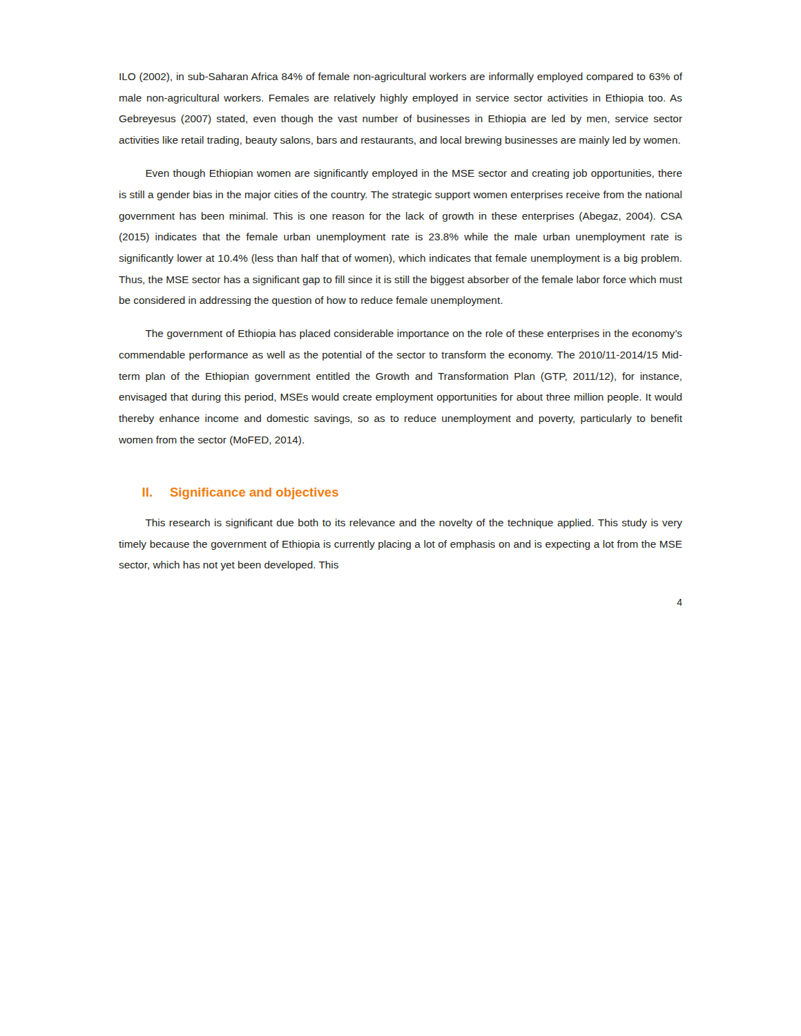ILO (2002), in sub-Saharan Africa 84% of female non-agricultural workers are informally employed compared to 63% of male non-agricultural workers. Females are relatively highly employed in service sector activities in Ethiopia too. As Gebreyesus (2007) stated, even though the vast number of businesses in Ethiopia are led by men, service sector activities like retail trading, beauty salons, bars and restaurants, and local brewing businesses are mainly led by women.
Even though Ethiopian women are significantly employed in the MSE sector and creating job opportunities, there is still a gender bias in the major cities of the country. The strategic support women enterprises receive from the national government has been minimal. This is one reason for the lack of growth in these enterprises (Abegaz, 2004). CSA (2015) indicates that the female urban unemployment rate is 23.8% while the male urban unemployment rate is significantly lower at 10.4% (less than half that of women), which indicates that female unemployment is a big problem. Thus, the MSE sector has a significant gap to fill since it is still the biggest absorber of the female labor force which must be considered in addressing the question of how to reduce female unemployment.
The government of Ethiopia has placed considerable importance on the role of these enterprises in the economy’s commendable performance as well as the potential of the sector to transform the economy. The 2010/11-2014/15 Mid-term plan of the Ethiopian government entitled the Growth and Transformation Plan (GTP, 2011/12), for instance, envisaged that during this period, MSEs would create employment opportunities for about three million people. It would thereby enhance income and domestic savings, so as to reduce unemployment and poverty, particularly to benefit women from the sector (MoFED, 2014).
II. Significance and objectives
This research is significant due both to its relevance and the novelty of the technique applied. This study is very timely because the government of Ethiopia is currently placing a lot of emphasis on and is expecting a lot from the MSE sector, which has not yet been developed. This
4